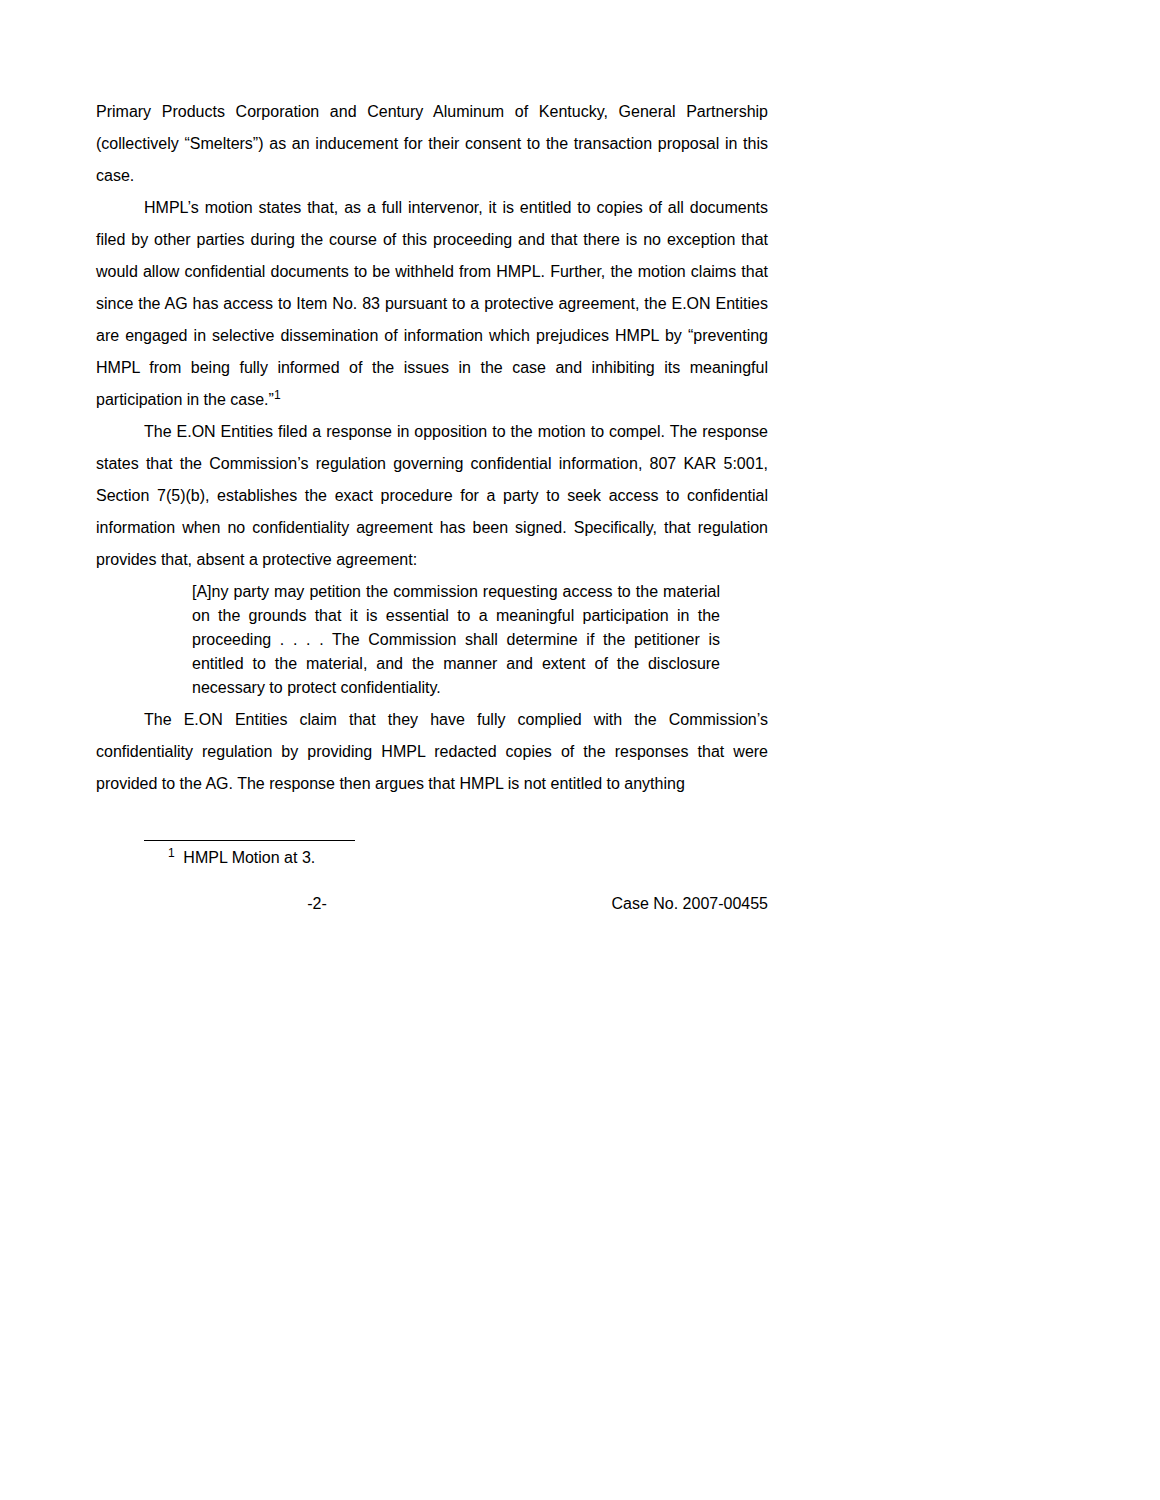Primary Products Corporation and Century Aluminum of Kentucky, General Partnership (collectively “Smelters”) as an inducement for their consent to the transaction proposal in this case.
HMPL’s motion states that, as a full intervenor, it is entitled to copies of all documents filed by other parties during the course of this proceeding and that there is no exception that would allow confidential documents to be withheld from HMPL. Further, the motion claims that since the AG has access to Item No. 83 pursuant to a protective agreement, the E.ON Entities are engaged in selective dissemination of information which prejudices HMPL by “preventing HMPL from being fully informed of the issues in the case and inhibiting its meaningful participation in the case.”1
The E.ON Entities filed a response in opposition to the motion to compel. The response states that the Commission’s regulation governing confidential information, 807 KAR 5:001, Section 7(5)(b), establishes the exact procedure for a party to seek access to confidential information when no confidentiality agreement has been signed. Specifically, that regulation provides that, absent a protective agreement:
[A]ny party may petition the commission requesting access to the material on the grounds that it is essential to a meaningful participation in the proceeding . . . . The Commission shall determine if the petitioner is entitled to the material, and the manner and extent of the disclosure necessary to protect confidentiality.
The E.ON Entities claim that they have fully complied with the Commission’s confidentiality regulation by providing HMPL redacted copies of the responses that were provided to the AG. The response then argues that HMPL is not entitled to anything
1 HMPL Motion at 3.
-2- Case No. 2007-00455